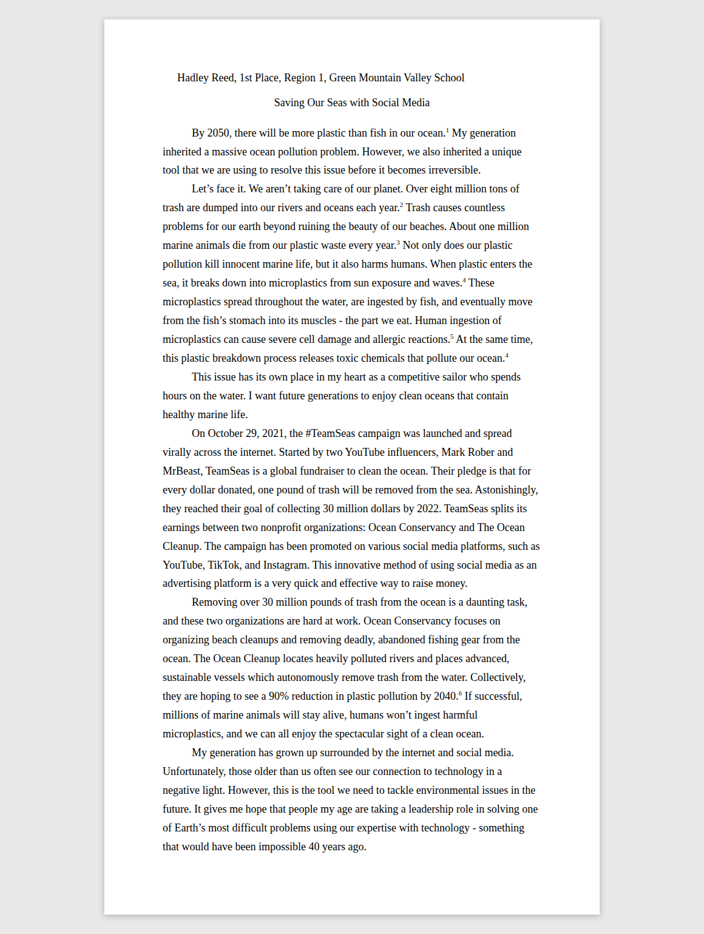Hadley Reed, 1st Place, Region 1, Green Mountain Valley School
Saving Our Seas with Social Media
By 2050, there will be more plastic than fish in our ocean.1 My generation inherited a massive ocean pollution problem. However, we also inherited a unique tool that we are using to resolve this issue before it becomes irreversible.
Let’s face it. We aren’t taking care of our planet. Over eight million tons of trash are dumped into our rivers and oceans each year.2 Trash causes countless problems for our earth beyond ruining the beauty of our beaches. About one million marine animals die from our plastic waste every year.3 Not only does our plastic pollution kill innocent marine life, but it also harms humans. When plastic enters the sea, it breaks down into microplastics from sun exposure and waves.4 These microplastics spread throughout the water, are ingested by fish, and eventually move from the fish’s stomach into its muscles - the part we eat. Human ingestion of microplastics can cause severe cell damage and allergic reactions.5 At the same time, this plastic breakdown process releases toxic chemicals that pollute our ocean.4
This issue has its own place in my heart as a competitive sailor who spends hours on the water. I want future generations to enjoy clean oceans that contain healthy marine life.
On October 29, 2021, the #TeamSeas campaign was launched and spread virally across the internet. Started by two YouTube influencers, Mark Rober and MrBeast, TeamSeas is a global fundraiser to clean the ocean. Their pledge is that for every dollar donated, one pound of trash will be removed from the sea. Astonishingly, they reached their goal of collecting 30 million dollars by 2022. TeamSeas splits its earnings between two nonprofit organizations: Ocean Conservancy and The Ocean Cleanup. The campaign has been promoted on various social media platforms, such as YouTube, TikTok, and Instagram. This innovative method of using social media as an advertising platform is a very quick and effective way to raise money.
Removing over 30 million pounds of trash from the ocean is a daunting task, and these two organizations are hard at work. Ocean Conservancy focuses on organizing beach cleanups and removing deadly, abandoned fishing gear from the ocean. The Ocean Cleanup locates heavily polluted rivers and places advanced, sustainable vessels which autonomously remove trash from the water. Collectively, they are hoping to see a 90% reduction in plastic pollution by 2040.6 If successful, millions of marine animals will stay alive, humans won’t ingest harmful microplastics, and we can all enjoy the spectacular sight of a clean ocean.
My generation has grown up surrounded by the internet and social media. Unfortunately, those older than us often see our connection to technology in a negative light. However, this is the tool we need to tackle environmental issues in the future. It gives me hope that people my age are taking a leadership role in solving one of Earth’s most difficult problems using our expertise with technology - something that would have been impossible 40 years ago.